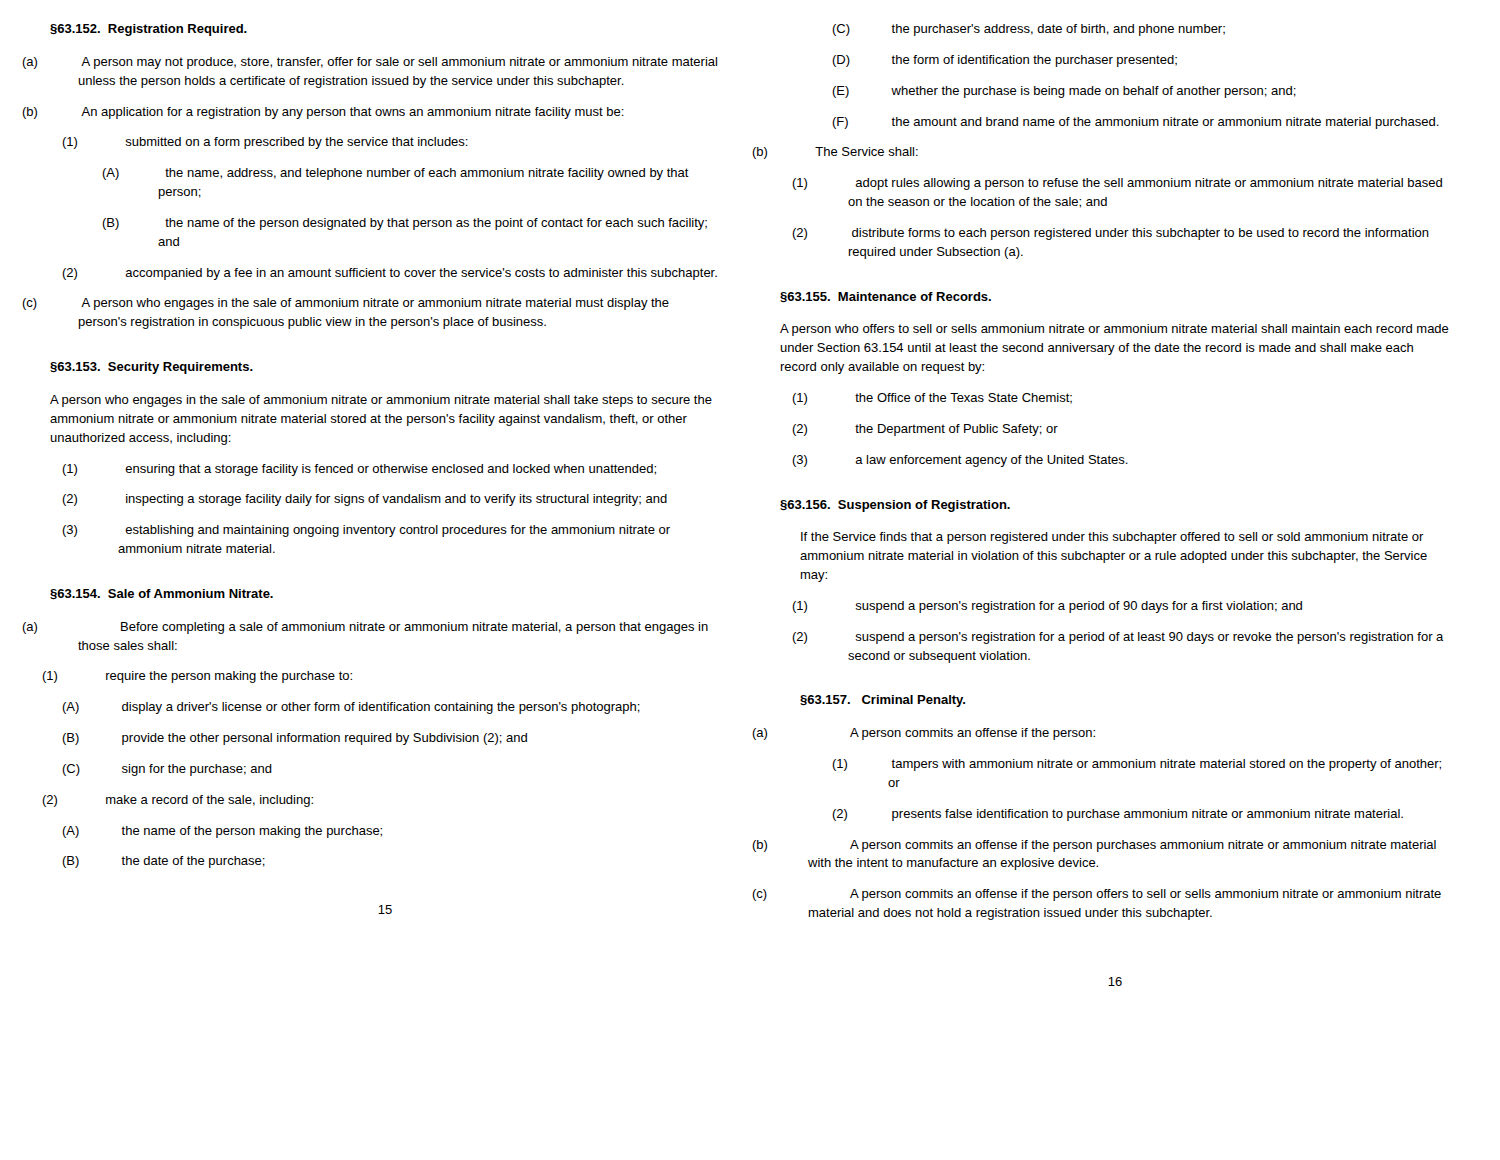§63.152. Registration Required.
(a) A person may not produce, store, transfer, offer for sale or sell ammonium nitrate or ammonium nitrate material unless the person holds a certificate of registration issued by the service under this subchapter.
(b) An application for a registration by any person that owns an ammonium nitrate facility must be:
(1) submitted on a form prescribed by the service that includes:
(A) the name, address, and telephone number of each ammonium nitrate facility owned by that person;
(B) the name of the person designated by that person as the point of contact for each such facility; and
(2) accompanied by a fee in an amount sufficient to cover the service's costs to administer this subchapter.
(c) A person who engages in the sale of ammonium nitrate or ammonium nitrate material must display the person's registration in conspicuous public view in the person's place of business.
§63.153. Security Requirements.
A person who engages in the sale of ammonium nitrate or ammonium nitrate material shall take steps to secure the ammonium nitrate or ammonium nitrate material stored at the person's facility against vandalism, theft, or other unauthorized access, including:
(1) ensuring that a storage facility is fenced or otherwise enclosed and locked when unattended;
(2) inspecting a storage facility daily for signs of vandalism and to verify its structural integrity; and
(3) establishing and maintaining ongoing inventory control procedures for the ammonium nitrate or ammonium nitrate material.
§63.154. Sale of Ammonium Nitrate.
(a) Before completing a sale of ammonium nitrate or ammonium nitrate material, a person that engages in those sales shall:
(1) require the person making the purchase to:
(A) display a driver's license or other form of identification containing the person's photograph;
(B) provide the other personal information required by Subdivision (2); and
(C) sign for the purchase; and
(2) make a record of the sale, including:
(A) the name of the person making the purchase;
(B) the date of the purchase;
15
(C) the purchaser's address, date of birth, and phone number;
(D) the form of identification the purchaser presented;
(E) whether the purchase is being made on behalf of another person; and;
(F) the amount and brand name of the ammonium nitrate or ammonium nitrate material purchased.
(b) The Service shall:
(1) adopt rules allowing a person to refuse the sell ammonium nitrate or ammonium nitrate material based on the season or the location of the sale; and
(2) distribute forms to each person registered under this subchapter to be used to record the information required under Subsection (a).
§63.155. Maintenance of Records.
A person who offers to sell or sells ammonium nitrate or ammonium nitrate material shall maintain each record made under Section 63.154 until at least the second anniversary of the date the record is made and shall make each record only available on request by:
(1) the Office of the Texas State Chemist;
(2) the Department of Public Safety; or
(3) a law enforcement agency of the United States.
§63.156. Suspension of Registration.
If the Service finds that a person registered under this subchapter offered to sell or sold ammonium nitrate or ammonium nitrate material in violation of this subchapter or a rule adopted under this subchapter, the Service may:
(1) suspend a person's registration for a period of 90 days for a first violation; and
(2) suspend a person's registration for a period of at least 90 days or revoke the person's registration for a second or subsequent violation.
§63.157. Criminal Penalty.
(a) A person commits an offense if the person:
(1) tampers with ammonium nitrate or ammonium nitrate material stored on the property of another; or
(2) presents false identification to purchase ammonium nitrate or ammonium nitrate material.
(b) A person commits an offense if the person purchases ammonium nitrate or ammonium nitrate material with the intent to manufacture an explosive device.
(c) A person commits an offense if the person offers to sell or sells ammonium nitrate or ammonium nitrate material and does not hold a registration issued under this subchapter.
16